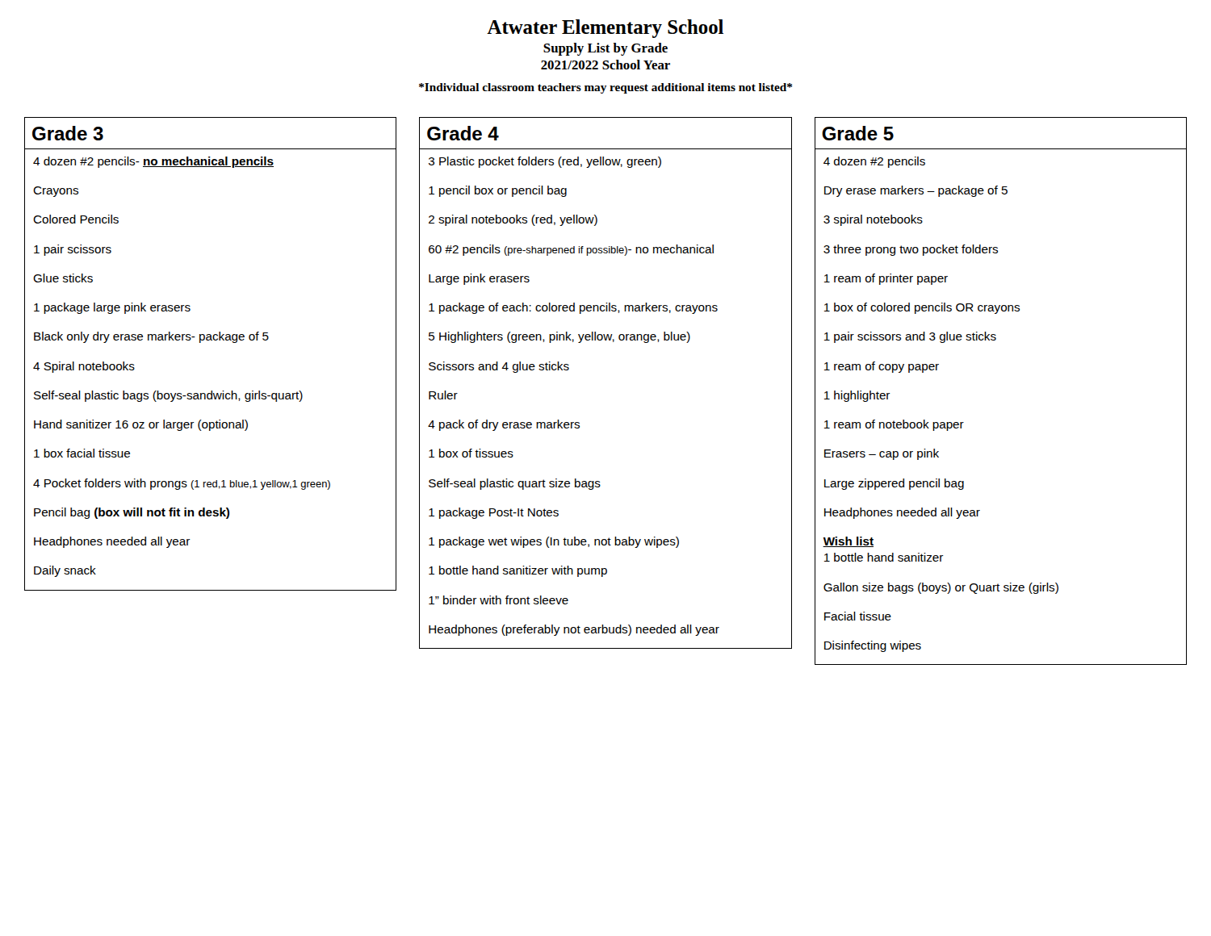Atwater Elementary School
Supply List by Grade
2021/2022 School Year
*Individual classroom teachers may request additional items not listed*
Grade 3
4 dozen #2 pencils- no mechanical pencils
Crayons
Colored Pencils
1 pair scissors
Glue sticks
1 package large pink erasers
Black only dry erase markers- package of 5
4 Spiral notebooks
Self-seal plastic bags (boys-sandwich, girls-quart)
Hand sanitizer 16 oz or larger (optional)
1 box facial tissue
4 Pocket folders with prongs (1 red,1 blue,1 yellow,1 green)
Pencil bag (box will not fit in desk)
Headphones needed all year
Daily snack
Grade 4
3 Plastic pocket folders (red, yellow, green)
1 pencil box or pencil bag
2 spiral notebooks (red, yellow)
60 #2 pencils (pre-sharpened if possible)- no mechanical
Large pink erasers
1 package of each: colored pencils, markers, crayons
5 Highlighters (green, pink, yellow, orange, blue)
Scissors and 4 glue sticks
Ruler
4 pack of dry erase markers
1 box of tissues
Self-seal plastic quart size bags
1 package Post-It Notes
1 package wet wipes (In tube, not baby wipes)
1 bottle hand sanitizer with pump
1” binder with front sleeve
Headphones (preferably not earbuds) needed all year
Grade 5
4 dozen #2 pencils
Dry erase markers – package of 5
3 spiral notebooks
3 three prong two pocket folders
1 ream of printer paper
1 box of colored pencils OR crayons
1 pair scissors and 3 glue sticks
1 ream of copy paper
1 highlighter
1 ream of notebook paper
Erasers – cap or pink
Large zippered pencil bag
Headphones needed all year
Wish list
1 bottle hand sanitizer
Gallon size bags (boys) or Quart size (girls)
Facial tissue
Disinfecting wipes